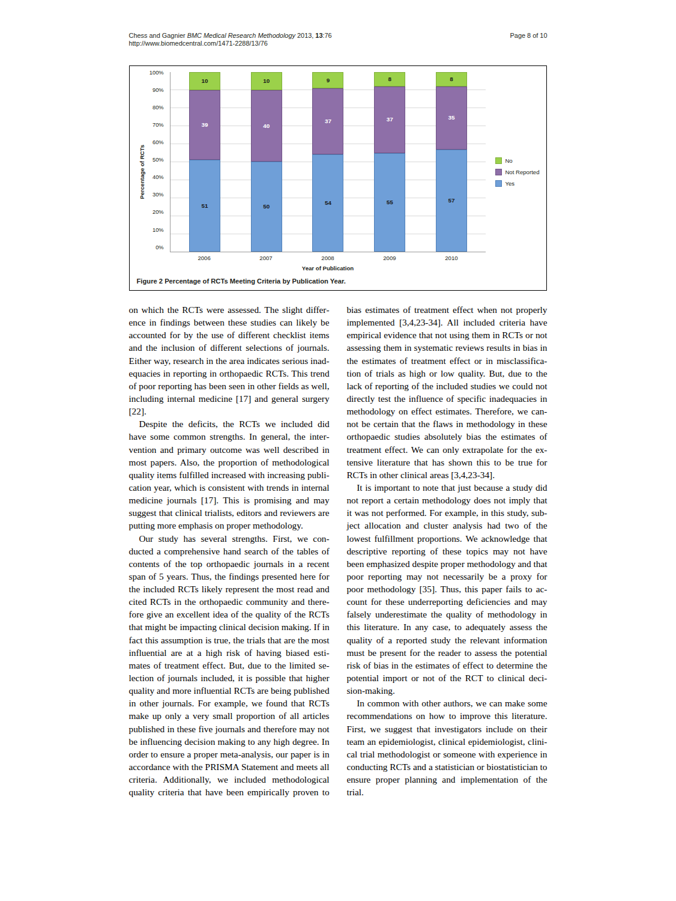Chess and Gagnier BMC Medical Research Methodology 2013, 13:76
http://www.biomedcentral.com/1471-2288/13/76
Page 8 of 10
Percentage of RCTs
100% 90% 80% 70% 60% 50% 40% 30% 20% 10% 0%
10
39
51
10
40
50
9
37
54
8
37
55
8
35
57
2006 2007 2008 2009 2010
Year of Publication
No
Not Reported
Yes
Figure 2 Percentage of RCTs Meeting Criteria by Publication Year.
on which the RCTs were assessed. The slight difference in findings between these studies can likely be accounted for by the use of different checklist items and the inclusion of different selections of journals. Either way, research in the area indicates serious inadequacies in reporting in orthopaedic RCTs. This trend of poor reporting has been seen in other fields as well, including internal medicine [17] and general surgery [22].
Despite the deficits, the RCTs we included did have some common strengths. In general, the intervention and primary outcome was well described in most papers. Also, the proportion of methodological quality items fulfilled increased with increasing publication year, which is consistent with trends in internal medicine journals [17]. This is promising and may suggest that clinical trialists, editors and reviewers are putting more emphasis on proper methodology.
Our study has several strengths. First, we conducted a comprehensive hand search of the tables of contents of the top orthopaedic journals in a recent span of 5 years. Thus, the findings presented here for the included RCTs likely represent the most read and cited RCTs in the orthopaedic community and therefore give an excellent idea of the quality of the RCTs that might be impacting clinical decision making. If in fact this assumption is true, the trials that are the most influential are at a high risk of having biased estimates of treatment effect. But, due to the limited selection of journals included, it is possible that higher quality and more influential RCTs are being published in other journals. For example, we found that RCTs make up only a very small proportion of all articles published in these five journals and therefore may not be influencing decision making to any high degree. In order to ensure a proper meta-analysis, our paper is in accordance with the PRISMA Statement and meets all criteria. Additionally, we included methodological quality criteria that have been empirically proven to bias estimates of treatment effect when not properly implemented [3,4,23-34]. All included criteria have empirical evidence that not using them in RCTs or not assessing them in systematic reviews results in bias in the estimates of treatment effect or in misclassification of trials as high or low quality. But, due to the lack of reporting of the included studies we could not directly test the influence of specific inadequacies in methodology on effect estimates. Therefore, we cannot be certain that the flaws in methodology in these orthopaedic studies absolutely bias the estimates of treatment effect. We can only extrapolate for the extensive literature that has shown this to be true for RCTs in other clinical areas [3,4,23-34].
It is important to note that just because a study did not report a certain methodology does not imply that it was not performed. For example, in this study, subject allocation and cluster analysis had two of the lowest fulfillment proportions. We acknowledge that descriptive reporting of these topics may not have been emphasized despite proper methodology and that poor reporting may not necessarily be a proxy for poor methodology [35]. Thus, this paper fails to account for these underreporting deficiencies and may falsely underestimate the quality of methodology in this literature. In any case, to adequately assess the quality of a reported study the relevant information must be present for the reader to assess the potential risk of bias in the estimates of effect to determine the potential import or not of the RCT to clinical decision-making.
In common with other authors, we can make some recommendations on how to improve this literature. First, we suggest that investigators include on their team an epidemiologist, clinical epidemiologist, clinical trial methodologist or someone with experience in conducting RCTs and a statistician or biostatistician to ensure proper planning and implementation of the trial.